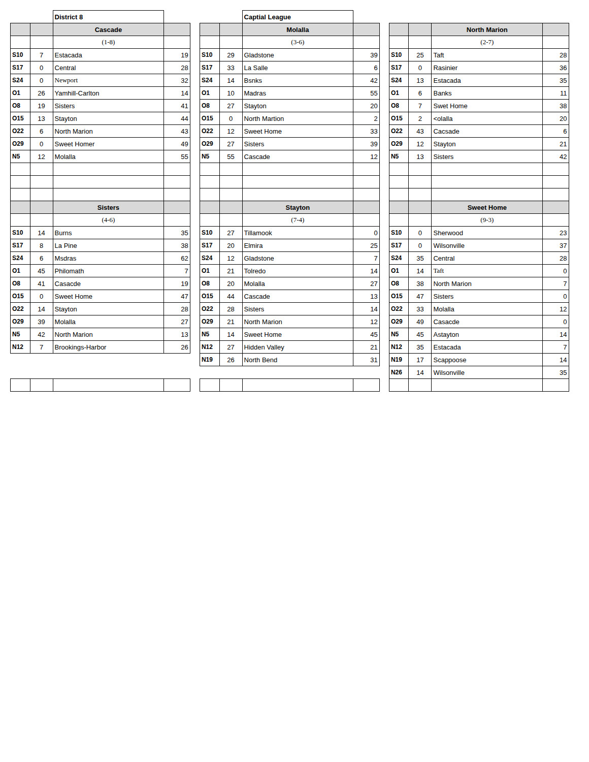| | | District 8 | | | | | Captial League | | | | | | | |
| | | Cascade | | | | | Molalla | | | | | North Marion | | |
| | | (1-8) | | | | | (3-6) | | | | | (2-7) | | |
| S10 | 7 | Estacada | 19 | | S10 | 29 | Gladstone | 39 | | S10 | 25 | Taft | 28 | |
| S17 | 0 | Central | 28 | | S17 | 33 | La Salle | 6 | | S17 | 0 | Rasinier | 36 | |
| S24 | 0 | Newport | 32 | | S24 | 14 | Bsnks | 42 | | S24 | 13 | Estacada | 35 | |
| O1 | 26 | Yamhill-Carlton | 14 | | O1 | 10 | Madras | 55 | | O1 | 6 | Banks | 11 | |
| O8 | 19 | Sisters | 41 | | O8 | 27 | Stayton | 20 | | O8 | 7 | Swet Home | 38 | |
| O15 | 13 | Stayton | 44 | | O15 | 0 | North Martion | 2 | | O15 | 2 | <olalla | 20 | |
| O22 | 6 | North Marion | 43 | | O22 | 12 | Sweet Home | 33 | | O22 | 43 | Cacsade | 6 | |
| O29 | 0 | Sweet Homer | 49 | | O29 | 27 | Sisters | 39 | | O29 | 12 | Stayton | 21 | |
| N5 | 12 | Molalla | 55 | | N5 | 55 | Cascade | 12 | | N5 | 13 | Sisters | 42 | |
| | | Sisters | | | | | Stayton | | | | | Sweet Home | | |
| | | (4-6) | | | | | (7-4) | | | | | (9-3) | | |
| S10 | 14 | Burns | 35 | | S10 | 27 | Tillamook | 0 | | S10 | 0 | Sherwood | 23 | |
| S17 | 8 | La Pine | 38 | | S17 | 20 | Elmira | 25 | | S17 | 0 | Wilsonville | 37 | |
| S24 | 6 | Msdras | 62 | | S24 | 12 | Gladstone | 7 | | S24 | 35 | Central | 28 | |
| O1 | 45 | Philomath | 7 | | O1 | 21 | Tolredo | 14 | | O1 | 14 | Taft | 0 | |
| O8 | 41 | Casacde | 19 | | O8 | 20 | Molalla | 27 | | O8 | 38 | North Marion | 7 | |
| O15 | 0 | Sweet Home | 47 | | O15 | 44 | Cascade | 13 | | O15 | 47 | Sisters | 0 | |
| O22 | 14 | Stayton | 28 | | O22 | 28 | Sisters | 14 | | O22 | 33 | Molalla | 12 | |
| O29 | 39 | Molalla | 27 | | O29 | 21 | North Marion | 12 | | O29 | 49 | Casacde | 0 | |
| N5 | 42 | North Marion | 13 | | N5 | 14 | Sweet Home | 45 | | N5 | 45 | Astayton | 14 | |
| N12 | 7 | Brookings-Harbor | 26 | | N12 | 27 | Hidden Valley | 21 | | N12 | 35 | Estacada | 7 | |
| | | | | | N19 | 26 | North Bend | 31 | | N19 | 17 | Scappoose | 14 | |
| | | | | | | | | | | N26 | 14 | Wilsonville | 35 | |